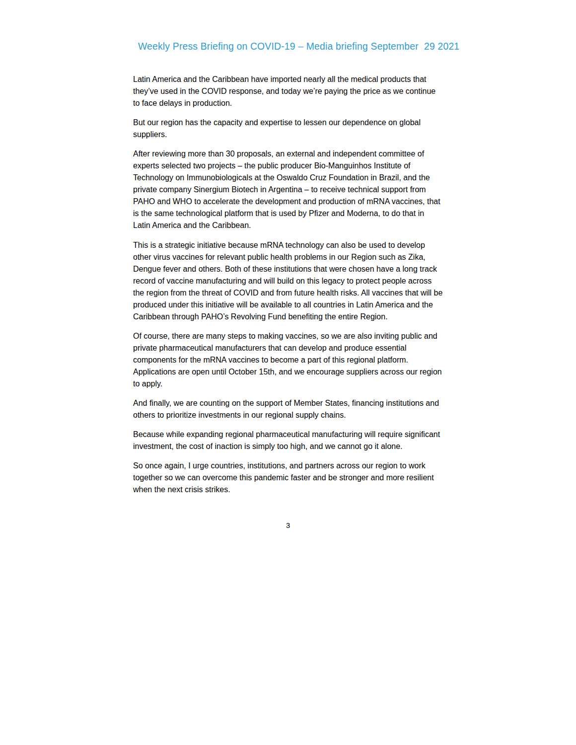Weekly Press Briefing on COVID-19 – Media briefing September 29 2021
Latin America and the Caribbean have imported nearly all the medical products that they’ve used in the COVID response, and today we’re paying the price as we continue to face delays in production.
But our region has the capacity and expertise to lessen our dependence on global suppliers.
After reviewing more than 30 proposals, an external and independent committee of experts selected two projects – the public producer Bio-Manguinhos Institute of Technology on Immunobiologicals at the Oswaldo Cruz Foundation in Brazil, and the private company Sinergium Biotech in Argentina – to receive technical support from PAHO and WHO to accelerate the development and production of mRNA vaccines, that is the same technological platform that is used by Pfizer and Moderna, to do that in Latin America and the Caribbean.
This is a strategic initiative because mRNA technology can also be used to develop other virus vaccines for relevant public health problems in our Region such as Zika, Dengue fever and others. Both of these institutions that were chosen have a long track record of vaccine manufacturing and will build on this legacy to protect people across the region from the threat of COVID and from future health risks. All vaccines that will be produced under this initiative will be available to all countries in Latin America and the Caribbean through PAHO’s Revolving Fund benefiting the entire Region.
Of course, there are many steps to making vaccines, so we are also inviting public and private pharmaceutical manufacturers that can develop and produce essential components for the mRNA vaccines to become a part of this regional platform. Applications are open until October 15th, and we encourage suppliers across our region to apply.
And finally, we are counting on the support of Member States, financing institutions and others to prioritize investments in our regional supply chains.
Because while expanding regional pharmaceutical manufacturing will require significant investment, the cost of inaction is simply too high, and we cannot go it alone.
So once again, I urge countries, institutions, and partners across our region to work together so we can overcome this pandemic faster and be stronger and more resilient when the next crisis strikes.
3